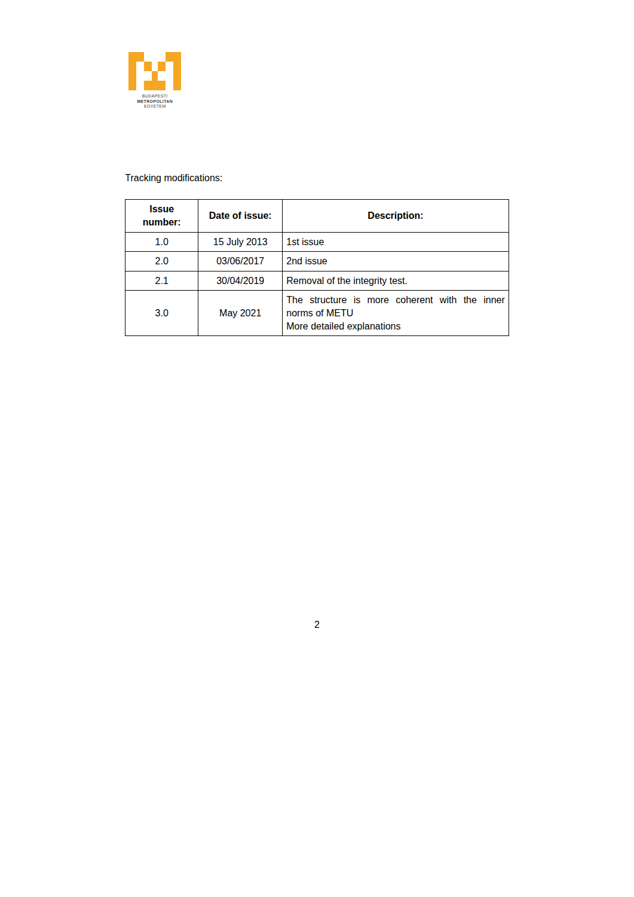BUDAPESTI
METROPOLITAN
EGYETEM
Tracking modifications:
| Issue number: | Date of issue: | Description: |
| --- | --- | --- |
| 1.0 | 15 July 2013 | 1st issue |
| 2.0 | 03/06/2017 | 2nd issue |
| 2.1 | 30/04/2019 | Removal of the integrity test. |
| 3.0 | May 2021 | The structure is more coherent with the inner norms of METU More detailed explanations |
2